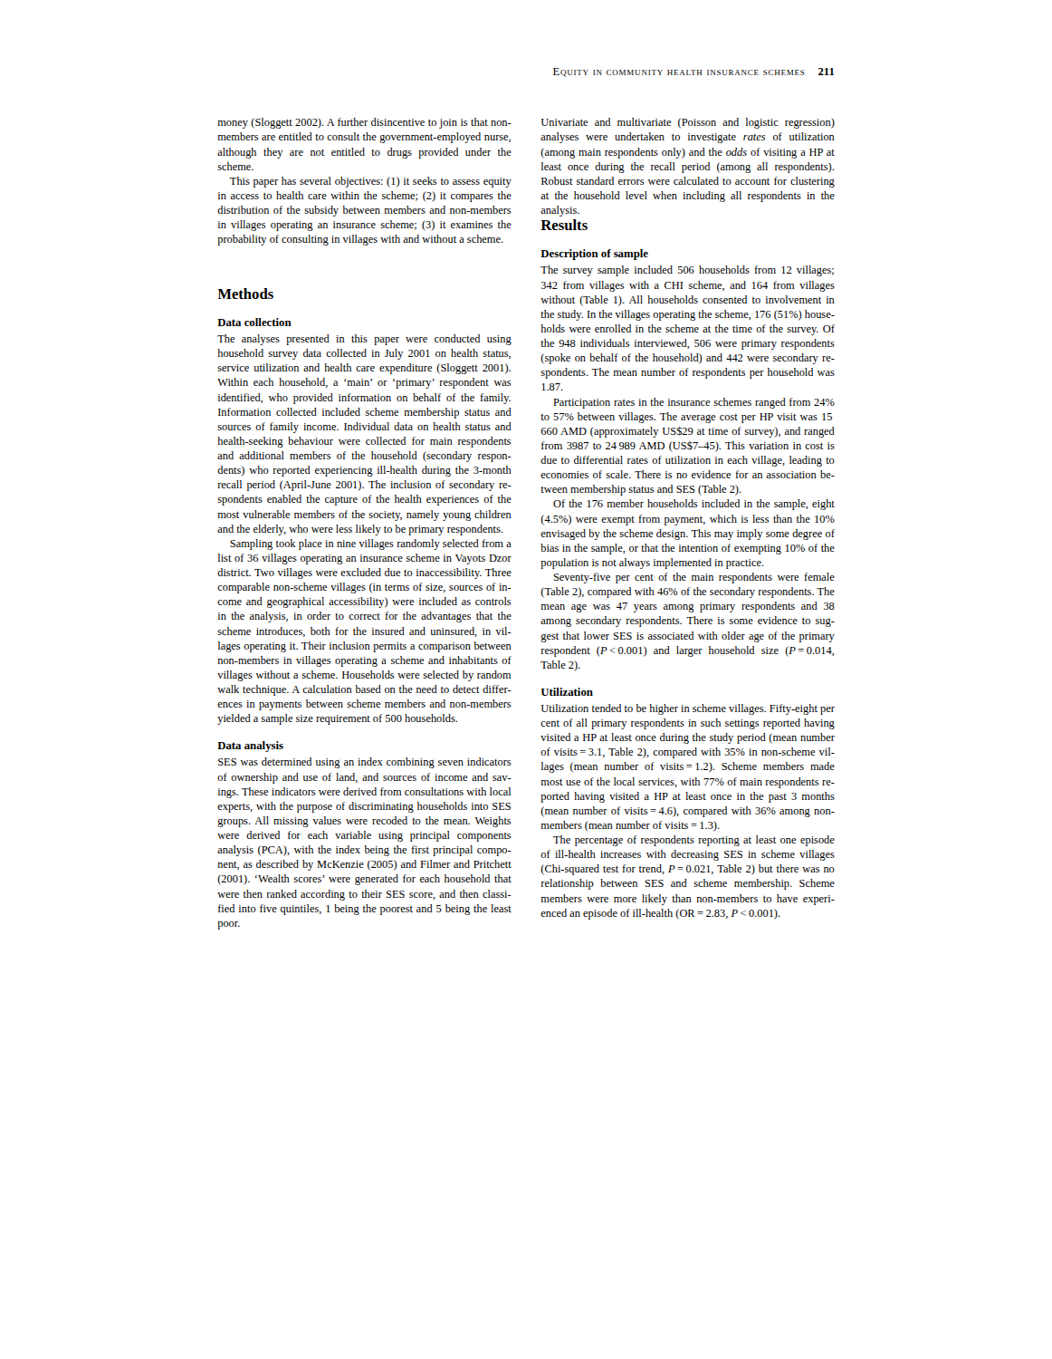Equity in community health insurance schemes211
money (Sloggett 2002). A further disincentive to join is that non-members are entitled to consult the government-employed nurse, although they are not entitled to drugs provided under the scheme.
This paper has several objectives: (1) it seeks to assess equity in access to health care within the scheme; (2) it compares the distribution of the subsidy between members and non-members in villages operating an insurance scheme; (3) it examines the probability of consulting in villages with and without a scheme.
Methods
Data collection
The analyses presented in this paper were conducted using household survey data collected in July 2001 on health status, service utilization and health care expenditure (Sloggett 2001). Within each household, a ‘main’ or ‘primary’ respondent was identified, who provided information on behalf of the family. Information collected included scheme membership status and sources of family income. Individual data on health status and health-seeking behaviour were collected for main respondents and additional members of the household (secondary respondents) who reported experiencing ill-health during the 3-month recall period (April-June 2001). The inclusion of secondary respondents enabled the capture of the health experiences of the most vulnerable members of the society, namely young children and the elderly, who were less likely to be primary respondents.
Sampling took place in nine villages randomly selected from a list of 36 villages operating an insurance scheme in Vayots Dzor district. Two villages were excluded due to inaccessibility. Three comparable non-scheme villages (in terms of size, sources of income and geographical accessibility) were included as controls in the analysis, in order to correct for the advantages that the scheme introduces, both for the insured and uninsured, in villages operating it. Their inclusion permits a comparison between non-members in villages operating a scheme and inhabitants of villages without a scheme. Households were selected by random walk technique. A calculation based on the need to detect differences in payments between scheme members and non-members yielded a sample size requirement of 500 households.
Data analysis
SES was determined using an index combining seven indicators of ownership and use of land, and sources of income and savings. These indicators were derived from consultations with local experts, with the purpose of discriminating households into SES groups. All missing values were recoded to the mean. Weights were derived for each variable using principal components analysis (PCA), with the index being the first principal component, as described by McKenzie (2005) and Filmer and Pritchett (2001). ‘Wealth scores’ were generated for each household that were then ranked according to their SES score, and then classified into five quintiles, 1 being the poorest and 5 being the least poor.
Univariate and multivariate (Poisson and logistic regression) analyses were undertaken to investigate rates of utilization (among main respondents only) and the odds of visiting a HP at least once during the recall period (among all respondents). Robust standard errors were calculated to account for clustering at the household level when including all respondents in the analysis.
Results
Description of sample
The survey sample included 506 households from 12 villages; 342 from villages with a CHI scheme, and 164 from villages without (Table 1). All households consented to involvement in the study. In the villages operating the scheme, 176 (51%) households were enrolled in the scheme at the time of the survey. Of the 948 individuals interviewed, 506 were primary respondents (spoke on behalf of the household) and 442 were secondary respondents. The mean number of respondents per household was 1.87.
Participation rates in the insurance schemes ranged from 24% to 57% between villages. The average cost per HP visit was 15 660 AMD (approximately US$29 at time of survey), and ranged from 3987 to 24 989 AMD (US$7–45). This variation in cost is due to differential rates of utilization in each village, leading to economies of scale. There is no evidence for an association between membership status and SES (Table 2).
Of the 176 member households included in the sample, eight (4.5%) were exempt from payment, which is less than the 10% envisaged by the scheme design. This may imply some degree of bias in the sample, or that the intention of exempting 10% of the population is not always implemented in practice.
Seventy-five per cent of the main respondents were female (Table 2), compared with 46% of the secondary respondents. The mean age was 47 years among primary respondents and 38 among secondary respondents. There is some evidence to suggest that lower SES is associated with older age of the primary respondent (P < 0.001) and larger household size (P = 0.014, Table 2).
Utilization
Utilization tended to be higher in scheme villages. Fifty-eight per cent of all primary respondents in such settings reported having visited a HP at least once during the study period (mean number of visits = 3.1, Table 2), compared with 35% in non-scheme villages (mean number of visits = 1.2). Scheme members made most use of the local services, with 77% of main respondents reported having visited a HP at least once in the past 3 months (mean number of visits = 4.6), compared with 36% among non-members (mean number of visits = 1.3).
The percentage of respondents reporting at least one episode of ill-health increases with decreasing SES in scheme villages (Chi-squared test for trend, P = 0.021, Table 2) but there was no relationship between SES and scheme membership. Scheme members were more likely than non-members to have experienced an episode of ill-health (OR = 2.83, P < 0.001).